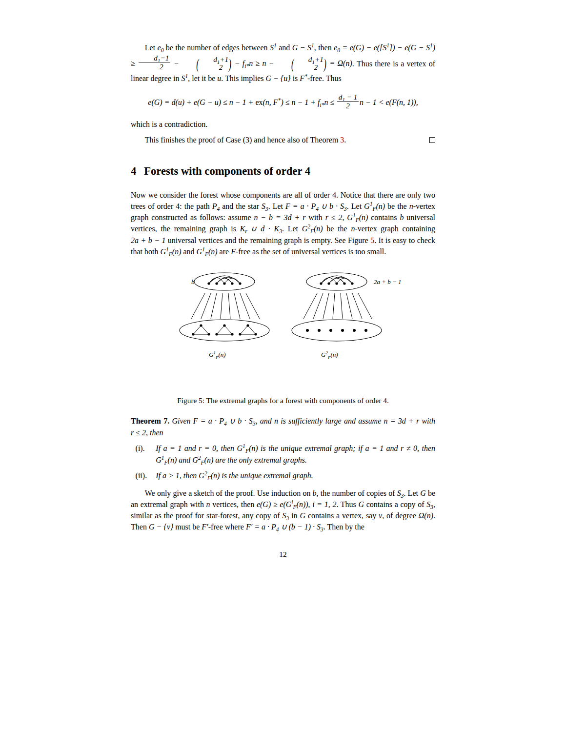Let e0 be the number of edges between S1 and G − S1, then e0 = e(G) − e([S1]) − e(G − S1) ≥ d1−12 − d1+12 − fi*n ≥ n − d1+12 = Ω(n). Thus there is a vertex of linear degree in S1, let it be u. This implies G − {u} is F*-free. Thus
e(G) = d(u) + e(G − u) ≤ n − 1 + ex(n, F*) ≤ n − 1 + fi*n ≤ d1 − 12n − 1 < e(F(n, 1)),
which is a contradiction.
This finishes the proof of Case (3) and hence also of Theorem 3.
4 Forests with components of order 4
Now we consider the forest whose components are all of order 4. Notice that there are only two trees of order 4: the path P4 and the star S3. Let F = a · P4 ∪ b · S3. Let G1F(n) be the n-vertex graph constructed as follows: assume n − b = 3d + r with r ≤ 2, G1F(n) contains b universal vertices, the remaining graph is Kr ∪ d · K3. Let G2F(n) be the n-vertex graph containing 2a + b − 1 universal vertices and the remaining graph is empty. See Figure 5. It is easy to check that both G1F(n) and G1F(n) are F-free as the set of universal vertices is too small.
b G1F(n) 2a + b − 1 G2F(n)
Figure 5: The extremal graphs for a forest with components of order 4.
Theorem 7. Given F = a · P4 ∪ b · S3, and n is sufficiently large and assume n = 3d + r with r ≤ 2, then
(i). If a = 1 and r = 0, then G1F(n) is the unique extremal graph; if a = 1 and r ≠ 0, then G1F(n) and G2F(n) are the only extremal graphs.
(ii). If a > 1, then G2F(n) is the unique extremal graph.
We only give a sketch of the proof. Use induction on b, the number of copies of S3. Let G be an extremal graph with n vertices, then e(G) ≥ e(GiF(n)), i = 1, 2. Thus G contains a copy of S3, similar as the proof for star-forest, any copy of S3 in G contains a vertex, say v, of degree Ω(n). Then G − {v} must be F′-free where F′ = a · P4 ∪ (b − 1) · S3. Then by the
12